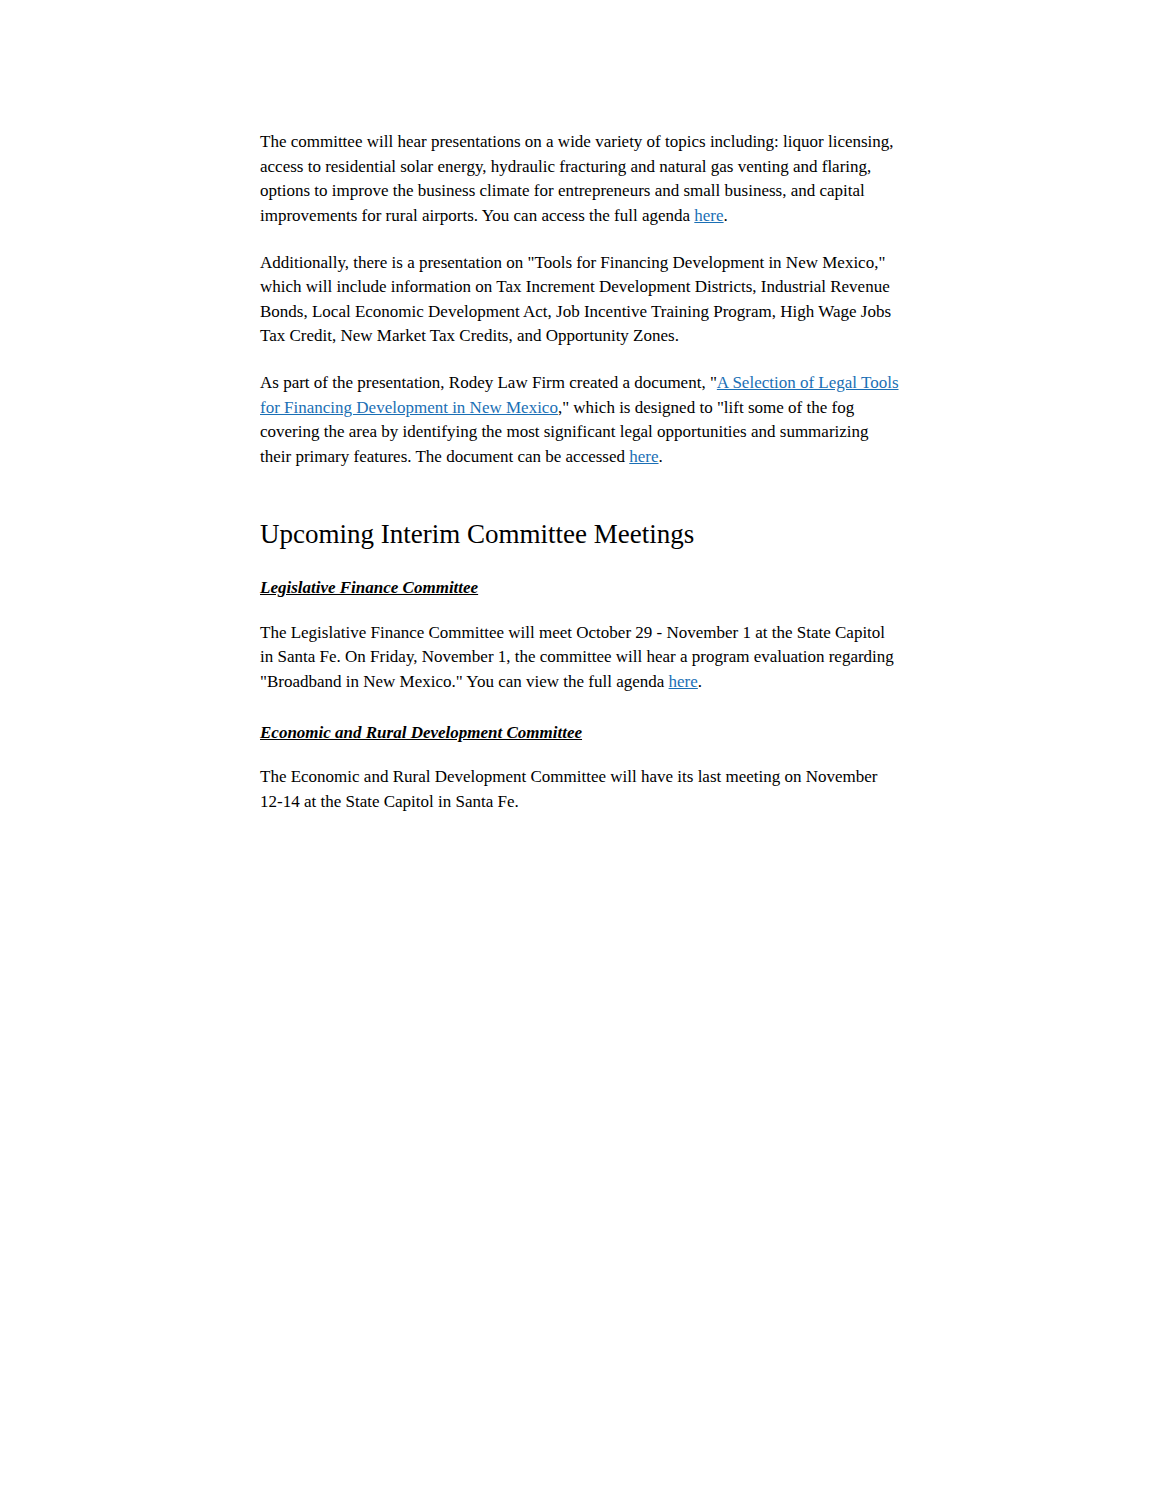The committee will hear presentations on a wide variety of topics including: liquor licensing, access to residential solar energy, hydraulic fracturing and natural gas venting and flaring, options to improve the business climate for entrepreneurs and small business, and capital improvements for rural airports. You can access the full agenda here.
Additionally, there is a presentation on "Tools for Financing Development in New Mexico," which will include information on Tax Increment Development Districts, Industrial Revenue Bonds, Local Economic Development Act, Job Incentive Training Program, High Wage Jobs Tax Credit, New Market Tax Credits, and Opportunity Zones.
As part of the presentation, Rodey Law Firm created a document, "A Selection of Legal Tools for Financing Development in New Mexico," which is designed to "lift some of the fog covering the area by identifying the most significant legal opportunities and summarizing their primary features. The document can be accessed here.
Upcoming Interim Committee Meetings
Legislative Finance Committee
The Legislative Finance Committee will meet October 29 - November 1 at the State Capitol in Santa Fe. On Friday, November 1, the committee will hear a program evaluation regarding "Broadband in New Mexico." You can view the full agenda here.
Economic and Rural Development Committee
The Economic and Rural Development Committee will have its last meeting on November 12-14 at the State Capitol in Santa Fe.